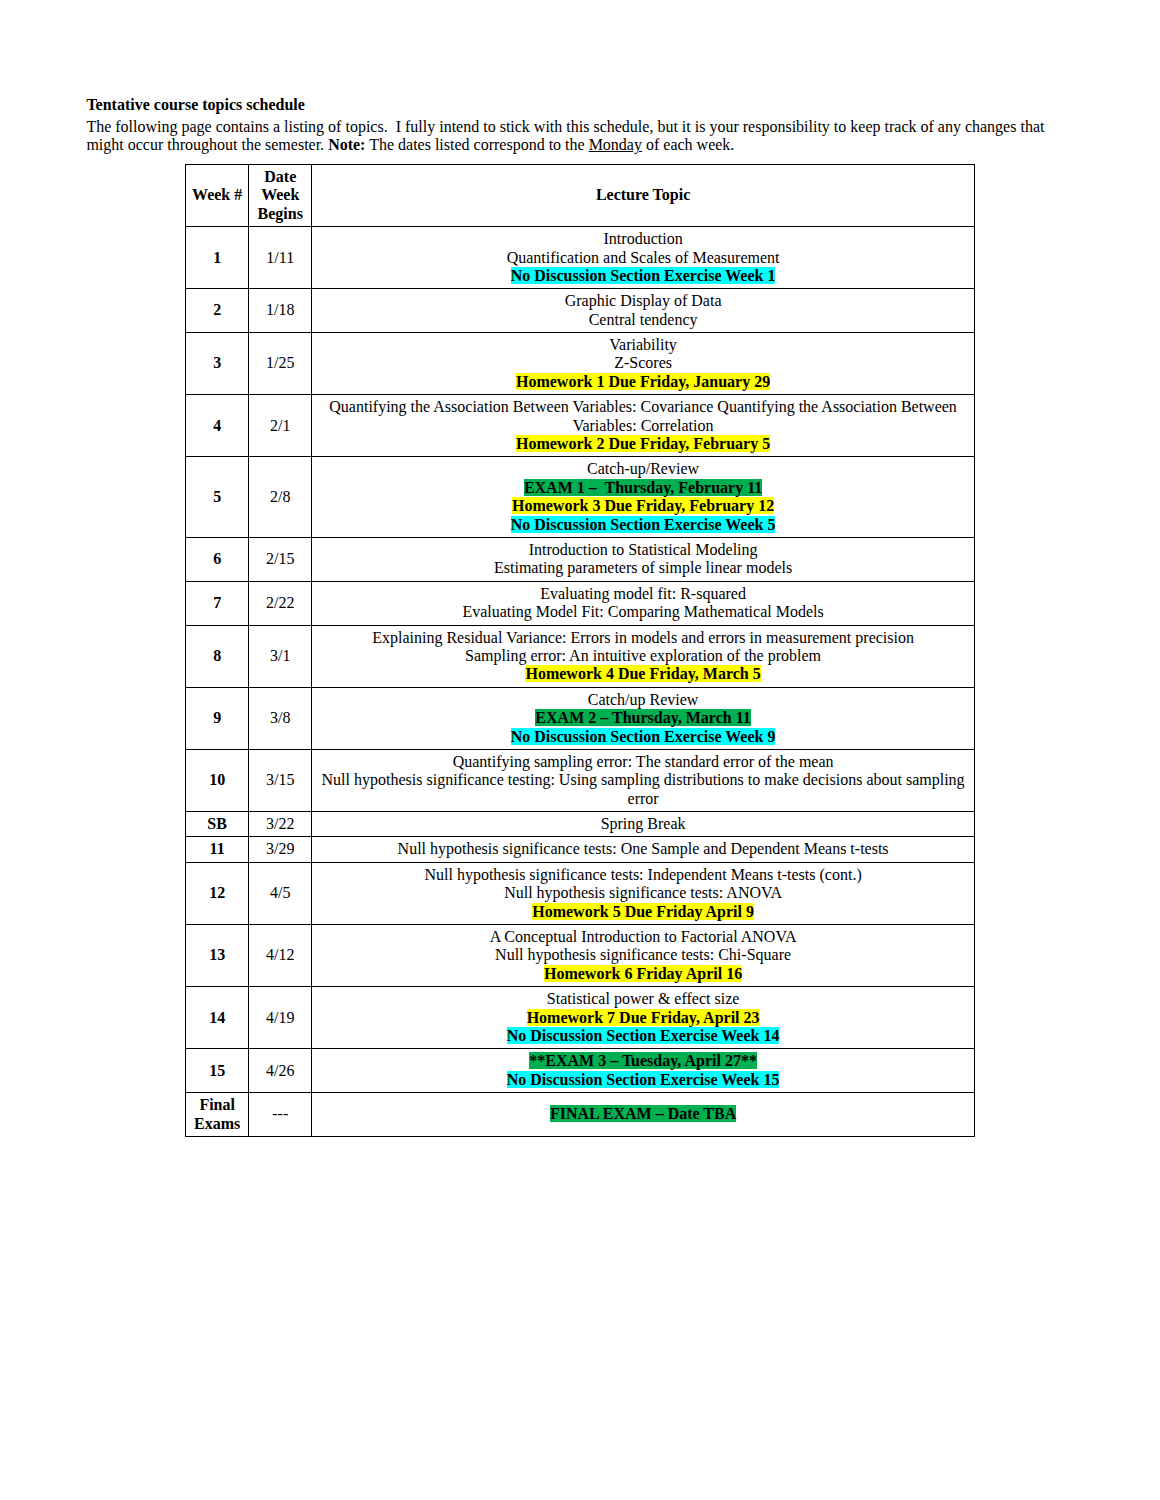Tentative course topics schedule
The following page contains a listing of topics. I fully intend to stick with this schedule, but it is your responsibility to keep track of any changes that might occur throughout the semester. Note: The dates listed correspond to the Monday of each week.
| Week # | Date Week Begins | Lecture Topic |
| --- | --- | --- |
| 1 | 1/11 | Introduction Quantification and Scales of Measurement No Discussion Section Exercise Week 1 |
| 2 | 1/18 | Graphic Display of Data Central tendency |
| 3 | 1/25 | Variability Z-Scores Homework 1 Due Friday, January 29 |
| 4 | 2/1 | Quantifying the Association Between Variables: Covariance Quantifying the Association Between Variables: Correlation Homework 2 Due Friday, February 5 |
| 5 | 2/8 | Catch-up/Review EXAM 1 – Thursday, February 11 Homework 3 Due Friday, February 12 No Discussion Section Exercise Week 5 |
| 6 | 2/15 | Introduction to Statistical Modeling Estimating parameters of simple linear models |
| 7 | 2/22 | Evaluating model fit: R-squared Evaluating Model Fit: Comparing Mathematical Models |
| 8 | 3/1 | Explaining Residual Variance: Errors in models and errors in measurement precision Sampling error: An intuitive exploration of the problem Homework 4 Due Friday, March 5 |
| 9 | 3/8 | Catch/up Review EXAM 2 – Thursday, March 11 No Discussion Section Exercise Week 9 |
| 10 | 3/15 | Quantifying sampling error: The standard error of the mean Null hypothesis significance testing: Using sampling distributions to make decisions about sampling error |
| SB | 3/22 | Spring Break |
| 11 | 3/29 | Null hypothesis significance tests: One Sample and Dependent Means t-tests |
| 12 | 4/5 | Null hypothesis significance tests: Independent Means t-tests (cont.) Null hypothesis significance tests: ANOVA Homework 5 Due Friday April 9 |
| 13 | 4/12 | A Conceptual Introduction to Factorial ANOVA Null hypothesis significance tests: Chi-Square Homework 6 Friday April 16 |
| 14 | 4/19 | Statistical power & effect size Homework 7 Due Friday, April 23 No Discussion Section Exercise Week 14 |
| 15 | 4/26 | **EXAM 3 – Tuesday, April 27** No Discussion Section Exercise Week 15 |
| Final Exams | --- | FINAL EXAM – Date TBA |